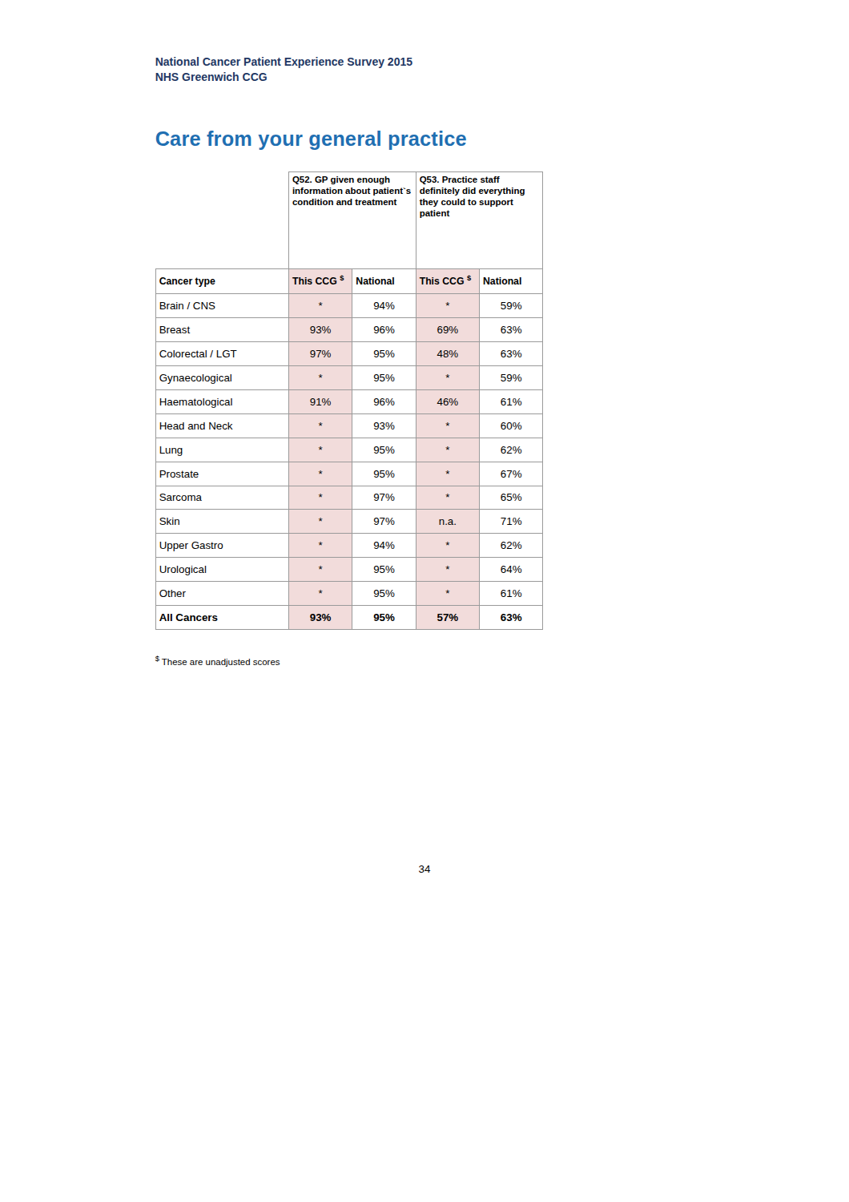National Cancer Patient Experience Survey 2015
NHS Greenwich CCG
Care from your general practice
| | Q52. GP given enough information about patient`s condition and treatment | Q53. Practice staff definitely did everything they could to support patient |
| --- | --- | --- |
| Cancer type | This CCG $ | National | This CCG $ | National |
| Brain / CNS | * | 94% | * | 59% |
| Breast | 93% | 96% | 69% | 63% |
| Colorectal / LGT | 97% | 95% | 48% | 63% |
| Gynaecological | * | 95% | * | 59% |
| Haematological | 91% | 96% | 46% | 61% |
| Head and Neck | * | 93% | * | 60% |
| Lung | * | 95% | * | 62% |
| Prostate | * | 95% | * | 67% |
| Sarcoma | * | 97% | * | 65% |
| Skin | * | 97% | n.a. | 71% |
| Upper Gastro | * | 94% | * | 62% |
| Urological | * | 95% | * | 64% |
| Other | * | 95% | * | 61% |
| All Cancers | 93% | 95% | 57% | 63% |
$ These are unadjusted scores
34